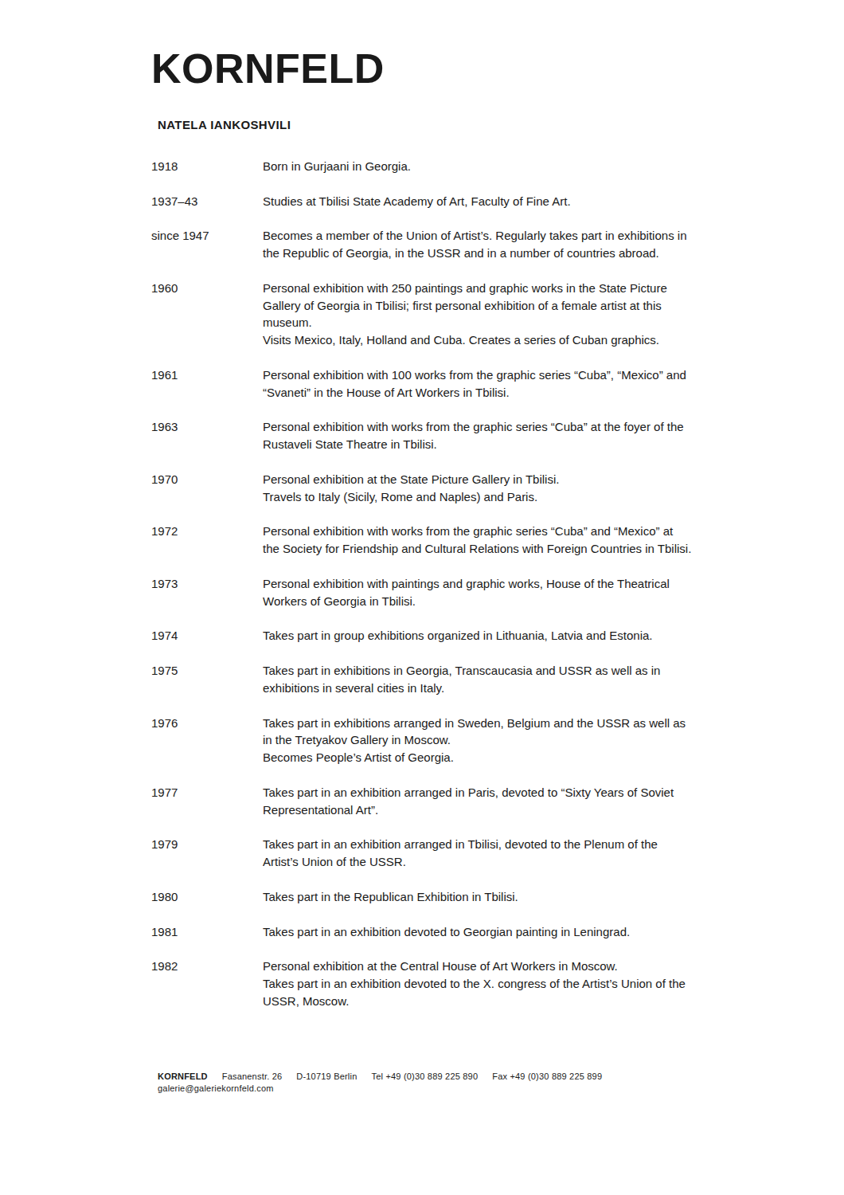KORNFELD
NATELA IANKOSHVILI
| 1918 | Born in Gurjaani in Georgia. |
| 1937–43 | Studies at Tbilisi State Academy of Art, Faculty of Fine Art. |
| since 1947 | Becomes a member of the Union of Artist’s. Regularly takes part in exhibitions in the Republic of Georgia, in the USSR and in a number of countries abroad. |
| 1960 | Personal exhibition with 250 paintings and graphic works in the State Picture Gallery of Georgia in Tbilisi; first personal exhibition of a female artist at this museum. Visits Mexico, Italy, Holland and Cuba. Creates a series of Cuban graphics. |
| 1961 | Personal exhibition with 100 works from the graphic series “Cuba”, “Mexico” and “Svaneti” in the House of Art Workers in Tbilisi. |
| 1963 | Personal exhibition with works from the graphic series “Cuba” at the foyer of the Rustaveli State Theatre in Tbilisi. |
| 1970 | Personal exhibition at the State Picture Gallery in Tbilisi. Travels to Italy (Sicily, Rome and Naples) and Paris. |
| 1972 | Personal exhibition with works from the graphic series “Cuba” and “Mexico” at the Society for Friendship and Cultural Relations with Foreign Countries in Tbilisi. |
| 1973 | Personal exhibition with paintings and graphic works, House of the Theatrical Workers of Georgia in Tbilisi. |
| 1974 | Takes part in group exhibitions organized in Lithuania, Latvia and Estonia. |
| 1975 | Takes part in exhibitions in Georgia, Transcaucasia and USSR as well as in exhibitions in several cities in Italy. |
| 1976 | Takes part in exhibitions arranged in Sweden, Belgium and the USSR as well as in the Tretyakov Gallery in Moscow. Becomes People’s Artist of Georgia. |
| 1977 | Takes part in an exhibition arranged in Paris, devoted to “Sixty Years of Soviet Representational Art”. |
| 1979 | Takes part in an exhibition arranged in Tbilisi, devoted to the Plenum of the Artist’s Union of the USSR. |
| 1980 | Takes part in the Republican Exhibition in Tbilisi. |
| 1981 | Takes part in an exhibition devoted to Georgian painting in Leningrad. |
| 1982 | Personal exhibition at the Central House of Art Workers in Moscow. Takes part in an exhibition devoted to the X. congress of the Artist’s Union of the USSR, Moscow. |
KORNFELD Fasanenstr. 26 D-10719 Berlin Tel +49 (0)30 889 225 890 Fax +49 (0)30 889 225 899 galerie@galeriekornfeld.com